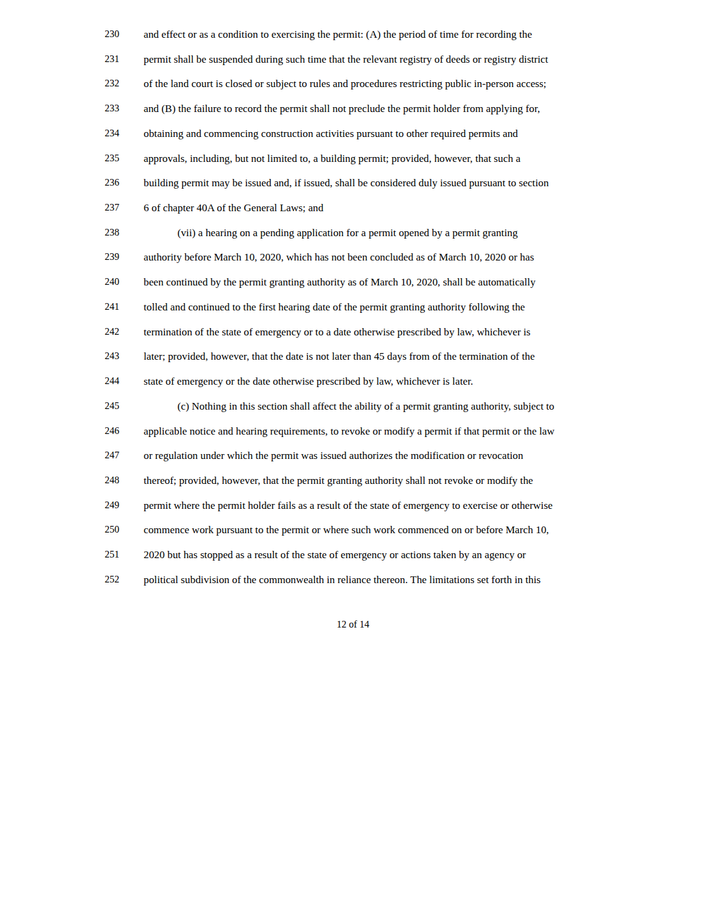230
and effect or as a condition to exercising the permit: (A) the period of time for recording the
231
permit shall be suspended during such time that the relevant registry of deeds or registry district
232
of the land court is closed or subject to rules and procedures restricting public in-person access;
233
and (B) the failure to record the permit shall not preclude the permit holder from applying for,
234
obtaining and commencing construction activities pursuant to other required permits and
235
approvals, including, but not limited to, a building permit; provided, however, that such a
236
building permit may be issued and, if issued, shall be considered duly issued pursuant to section
237
6 of chapter 40A of the General Laws; and
238
(vii) a hearing on a pending application for a permit opened by a permit granting
239
authority before March 10, 2020, which has not been concluded as of March 10, 2020 or has
240
been continued by the permit granting authority as of March 10, 2020, shall be automatically
241
tolled and continued to the first hearing date of the permit granting authority following the
242
termination of the state of emergency or to a date otherwise prescribed by law, whichever is
243
later; provided, however, that the date is not later than 45 days from of the termination of the
244
state of emergency or the date otherwise prescribed by law, whichever is later.
245
(c) Nothing in this section shall affect the ability of a permit granting authority, subject to
246
applicable notice and hearing requirements, to revoke or modify a permit if that permit or the law
247
or regulation under which the permit was issued authorizes the modification or revocation
248
thereof; provided, however, that the permit granting authority shall not revoke or modify the
249
permit where the permit holder fails as a result of the state of emergency to exercise or otherwise
250
commence work pursuant to the permit or where such work commenced on or before March 10,
251
2020 but has stopped as a result of the state of emergency or actions taken by an agency or
252
political subdivision of the commonwealth in reliance thereon. The limitations set forth in this
12 of 14